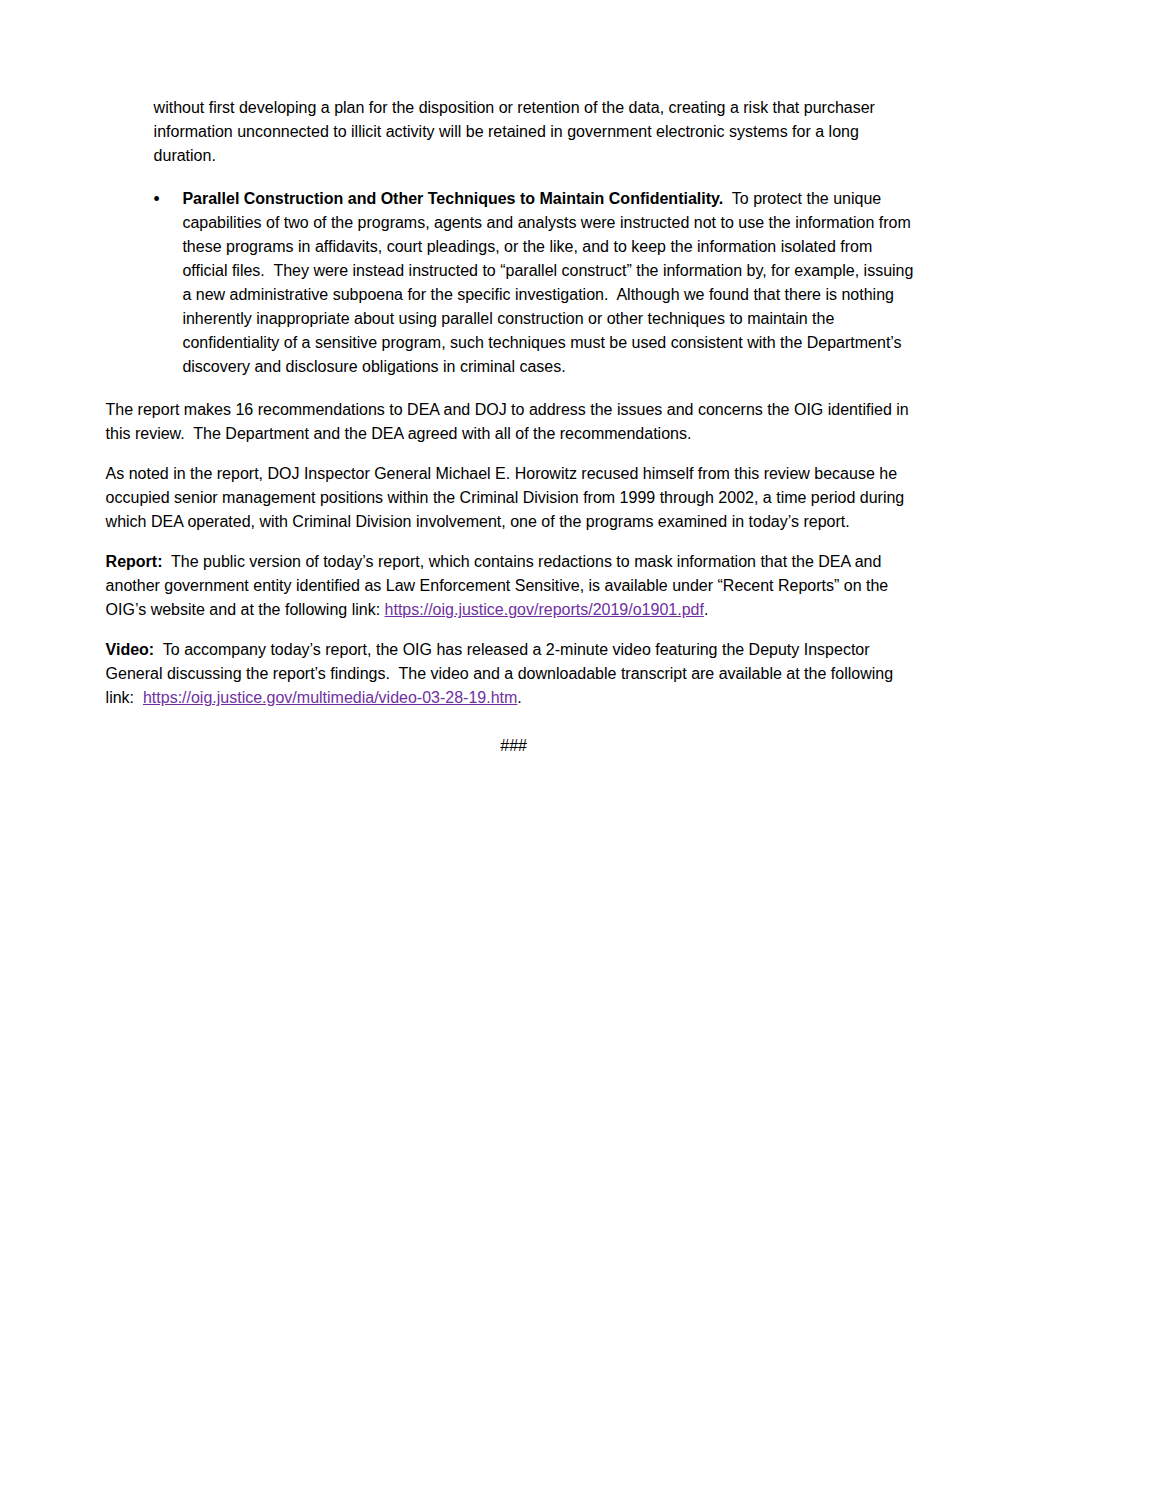without first developing a plan for the disposition or retention of the data, creating a risk that purchaser information unconnected to illicit activity will be retained in government electronic systems for a long duration.
Parallel Construction and Other Techniques to Maintain Confidentiality. To protect the unique capabilities of two of the programs, agents and analysts were instructed not to use the information from these programs in affidavits, court pleadings, or the like, and to keep the information isolated from official files. They were instead instructed to “parallel construct” the information by, for example, issuing a new administrative subpoena for the specific investigation. Although we found that there is nothing inherently inappropriate about using parallel construction or other techniques to maintain the confidentiality of a sensitive program, such techniques must be used consistent with the Department’s discovery and disclosure obligations in criminal cases.
The report makes 16 recommendations to DEA and DOJ to address the issues and concerns the OIG identified in this review. The Department and the DEA agreed with all of the recommendations.
As noted in the report, DOJ Inspector General Michael E. Horowitz recused himself from this review because he occupied senior management positions within the Criminal Division from 1999 through 2002, a time period during which DEA operated, with Criminal Division involvement, one of the programs examined in today’s report.
Report: The public version of today’s report, which contains redactions to mask information that the DEA and another government entity identified as Law Enforcement Sensitive, is available under “Recent Reports” on the OIG’s website and at the following link: https://oig.justice.gov/reports/2019/o1901.pdf.
Video: To accompany today’s report, the OIG has released a 2-minute video featuring the Deputy Inspector General discussing the report’s findings. The video and a downloadable transcript are available at the following link: https://oig.justice.gov/multimedia/video-03-28-19.htm.
###